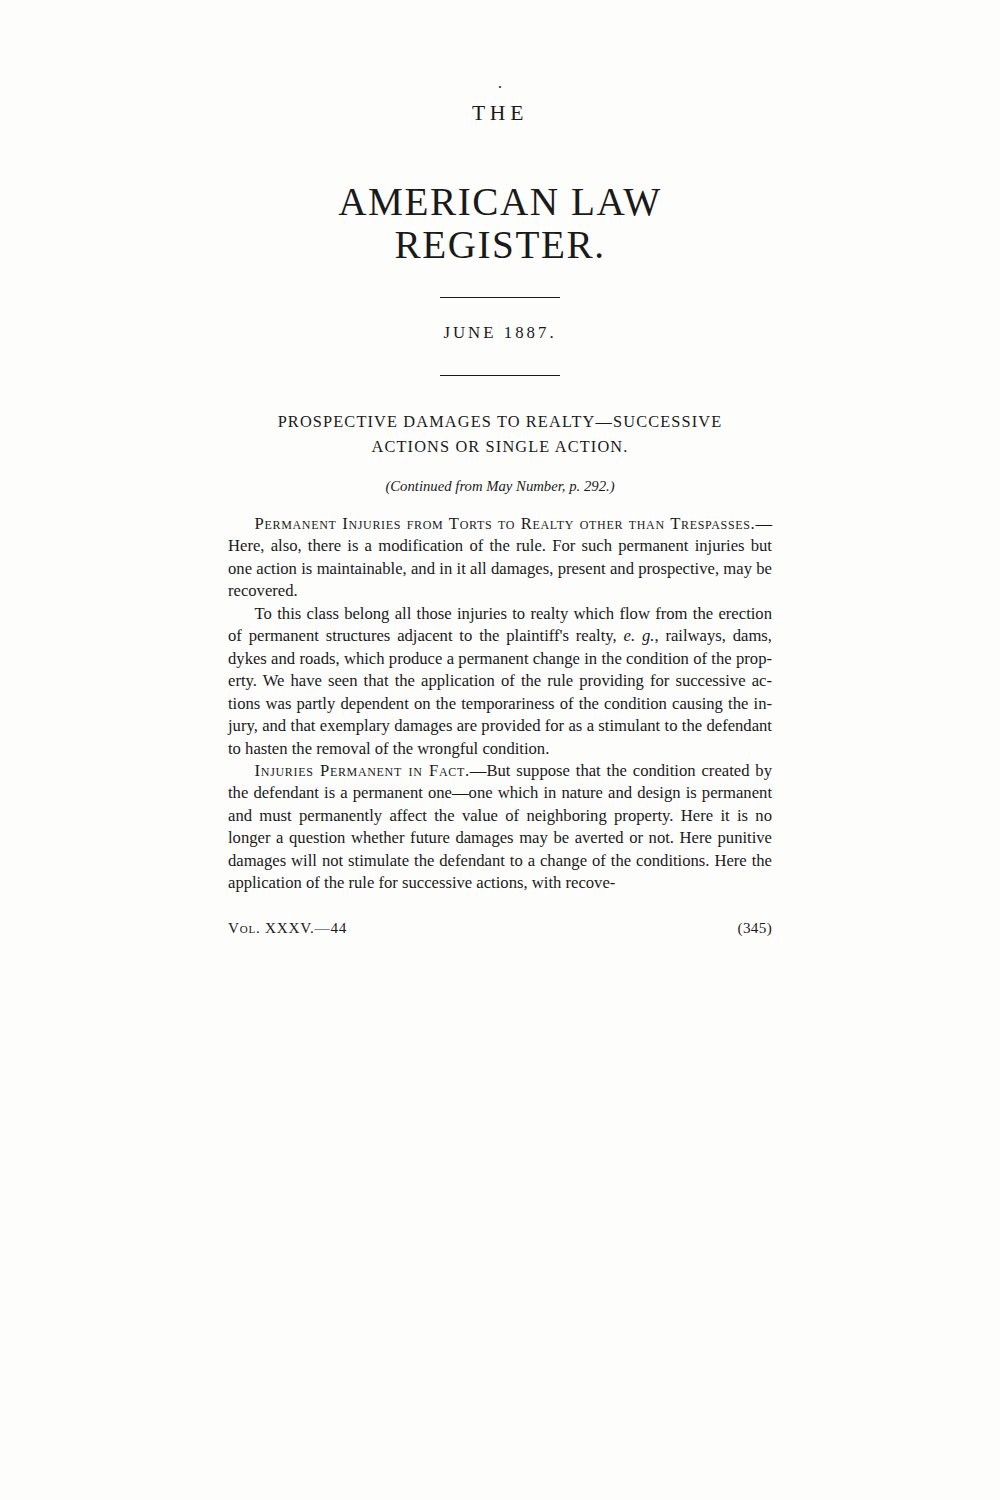·
THE
AMERICAN LAW REGISTER.
JUNE 1887.
PROSPECTIVE DAMAGES TO REALTY—SUCCESSIVE
ACTIONS OR SINGLE ACTION.
(Continued from May Number, p. 292.)
Permanent Injuries from Torts to Realty other than Trespasses.—Here, also, there is a modification of the rule. For such permanent injuries but one action is maintainable, and in it all damages, present and prospective, may be recovered.
To this class belong all those injuries to realty which flow from the erection of permanent structures adjacent to the plaintiff's realty, e. g., railways, dams, dykes and roads, which produce a permanent change in the condition of the property. We have seen that the application of the rule providing for successive actions was partly dependent on the temporariness of the condition causing the injury, and that exemplary damages are provided for as a stimulant to the defendant to hasten the removal of the wrongful condition.
Injuries Permanent in Fact.—But suppose that the condition created by the defendant is a permanent one—one which in nature and design is permanent and must permanently affect the value of neighboring property. Here it is no longer a question whether future damages may be averted or not. Here punitive damages will not stimulate the defendant to a change of the conditions. Here the application of the rule for successive actions, with recove-
Vol. XXXV.—44 (345)